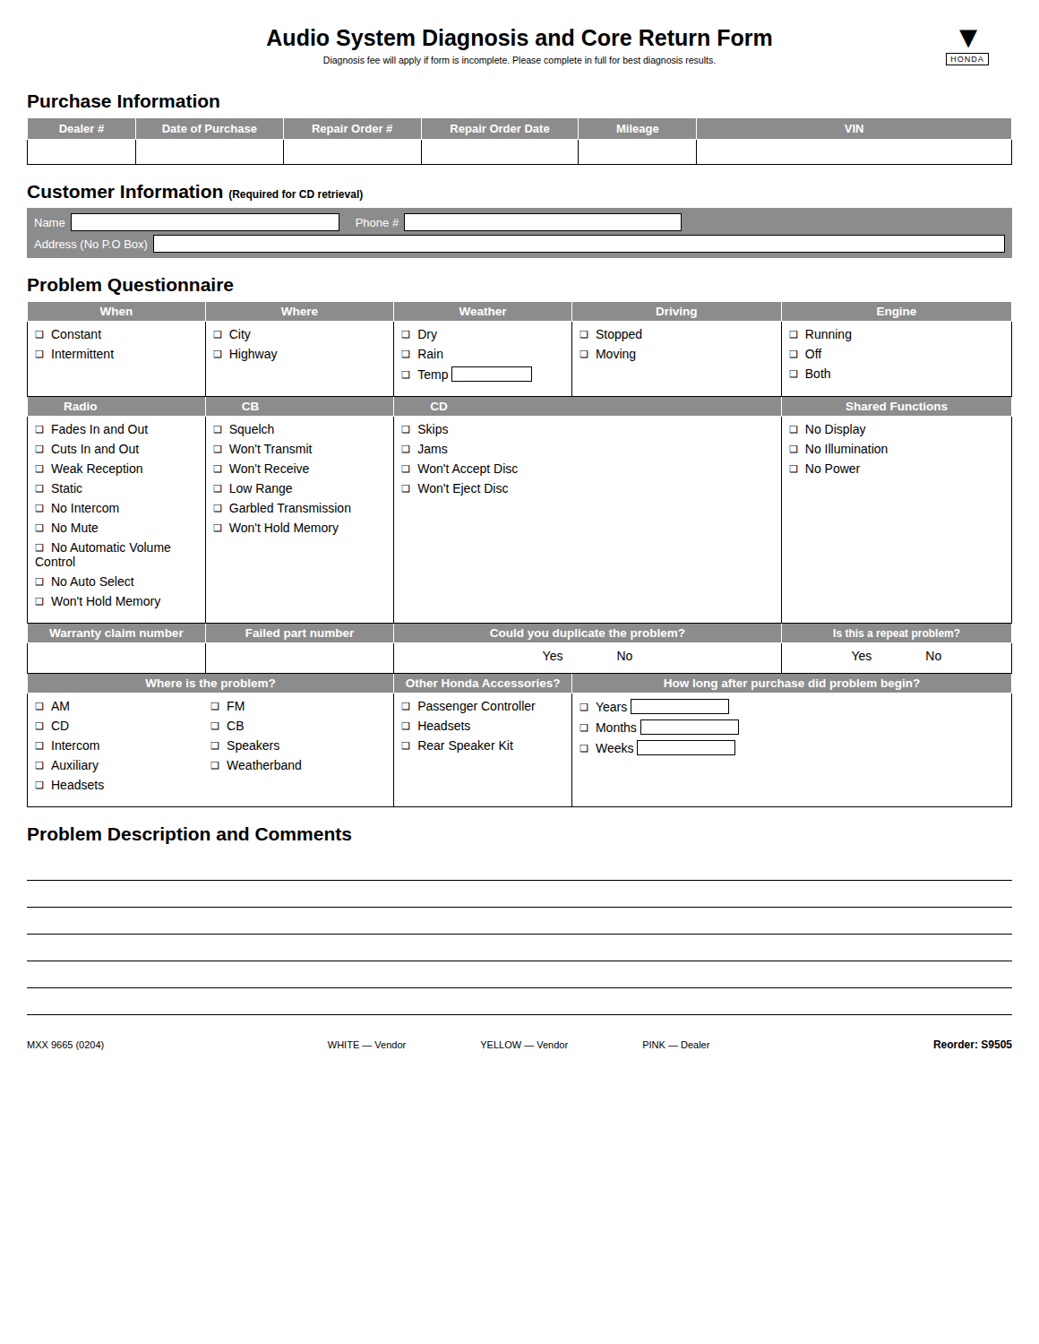▼
HONDA
Audio System Diagnosis and Core Return Form
Diagnosis fee will apply if form is incomplete. Please complete in full for best diagnosis results.
Purchase Information
| Dealer # | Date of Purchase | Repair Order # | Repair Order Date | Mileage | VIN |
| --- | --- | --- | --- | --- | --- |
Customer Information (Required for CD retrieval)
Name
Phone #
Address (No P.O Box)
Problem Questionnaire
| When | Where | Weather | Driving | Engine |
| --- | --- | --- | --- | --- |
| Constant Intermittent | City Highway | Dry Rain Temp | Stopped Moving | Running Off Both |
| Radio | CB | CD | Shared Functions |
| Fades In and Out Cuts In and Out Weak Reception Static No Intercom No Mute No Automatic Volume Control No Auto Select Won't Hold Memory | Squelch Won't Transmit Won't Receive Low Range Garbled Transmission Won't Hold Memory | Skips Jams Won't Accept Disc Won't Eject Disc | No Display No Illumination No Power |
| Warranty claim number | Failed part number | Could you duplicate the problem? | I s this a repeat problem? |
| | | Yes No | Yes No |
| Where is the problem? | Other Honda Accessories? | How long after purchase did problem begin? |
| AM CD Intercom Auxiliary Headsets FM CB Speakers Weatherband | Passenger Controller Headsets Rear Speaker Kit | Years Months Weeks |
Problem Description and Comments
MXX 9665 (0204)
WHITE — Vendor YELLOW — Vendor PINK — Dealer
Reorder: S9505